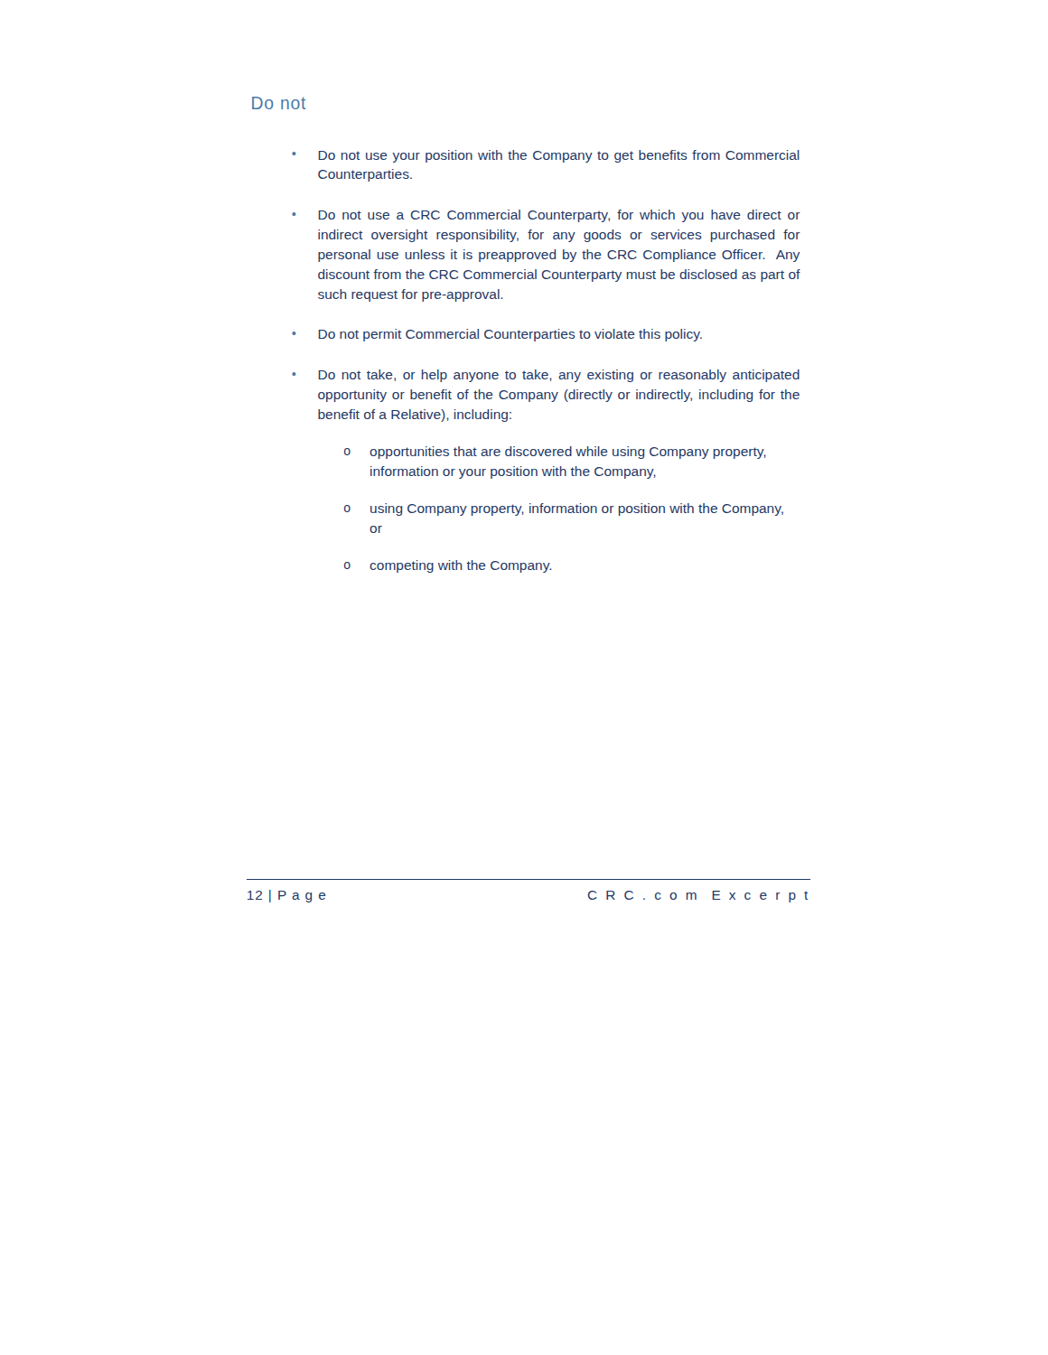Do not
Do not use your position with the Company to get benefits from Commercial Counterparties.
Do not use a CRC Commercial Counterparty, for which you have direct or indirect oversight responsibility, for any goods or services purchased for personal use unless it is preapproved by the CRC Compliance Officer. Any discount from the CRC Commercial Counterparty must be disclosed as part of such request for pre-approval.
Do not permit Commercial Counterparties to violate this policy.
Do not take, or help anyone to take, any existing or reasonably anticipated opportunity or benefit of the Company (directly or indirectly, including for the benefit of a Relative), including:
opportunities that are discovered while using Company property, information or your position with the Company,
using Company property, information or position with the Company, or
competing with the Company.
12 | P a g e C R C . c o m E x c e r p t